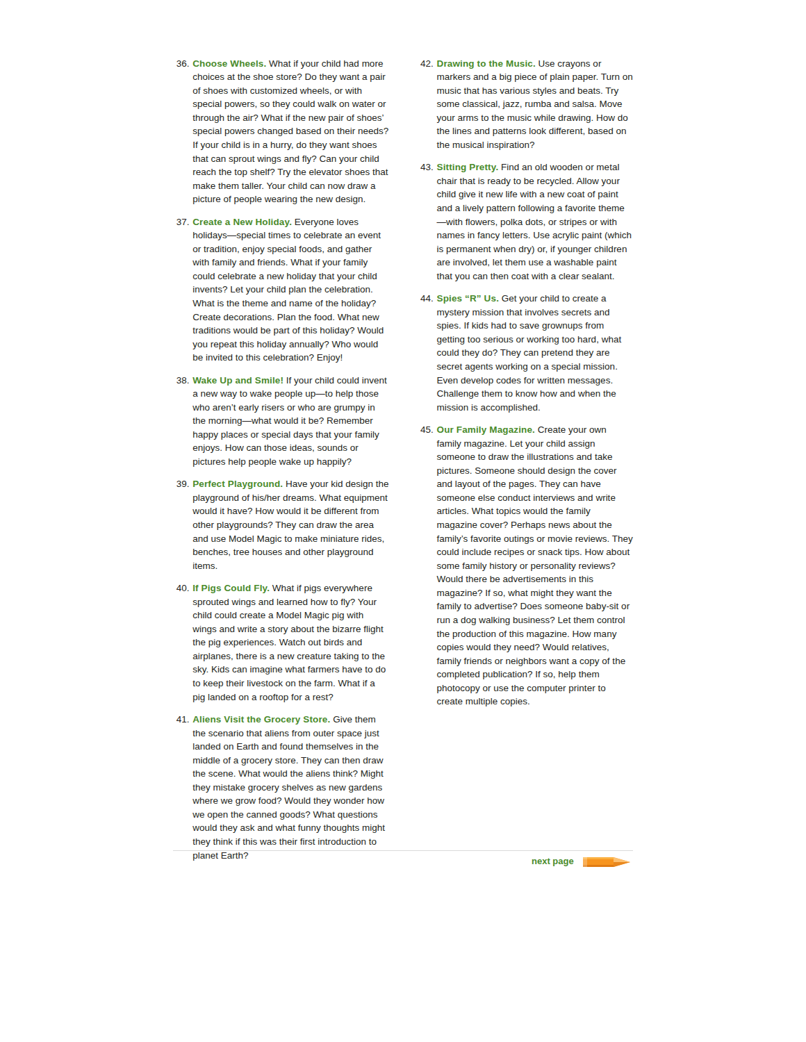36. Choose Wheels. What if your child had more choices at the shoe store? Do they want a pair of shoes with customized wheels, or with special powers, so they could walk on water or through the air? What if the new pair of shoes’ special powers changed based on their needs? If your child is in a hurry, do they want shoes that can sprout wings and fly? Can your child reach the top shelf? Try the elevator shoes that make them taller. Your child can now draw a picture of people wearing the new design.
37. Create a New Holiday. Everyone loves holidays—special times to celebrate an event or tradition, enjoy special foods, and gather with family and friends. What if your family could celebrate a new holiday that your child invents? Let your child plan the celebration. What is the theme and name of the holiday? Create decorations. Plan the food. What new traditions would be part of this holiday? Would you repeat this holiday annually? Who would be invited to this celebration? Enjoy!
38. Wake Up and Smile! If your child could invent a new way to wake people up—to help those who aren’t early risers or who are grumpy in the morning—what would it be? Remember happy places or special days that your family enjoys. How can those ideas, sounds or pictures help people wake up happily?
39. Perfect Playground. Have your kid design the playground of his/her dreams. What equipment would it have? How would it be different from other playgrounds? They can draw the area and use Model Magic to make miniature rides, benches, tree houses and other playground items.
40. If Pigs Could Fly. What if pigs everywhere sprouted wings and learned how to fly? Your child could create a Model Magic pig with wings and write a story about the bizarre flight the pig experiences. Watch out birds and airplanes, there is a new creature taking to the sky. Kids can imagine what farmers have to do to keep their livestock on the farm. What if a pig landed on a rooftop for a rest?
41. Aliens Visit the Grocery Store. Give them the scenario that aliens from outer space just landed on Earth and found themselves in the middle of a grocery store. They can then draw the scene. What would the aliens think? Might they mistake grocery shelves as new gardens where we grow food? Would they wonder how we open the canned goods? What questions would they ask and what funny thoughts might they think if this was their first introduction to planet Earth?
42. Drawing to the Music. Use crayons or markers and a big piece of plain paper. Turn on music that has various styles and beats. Try some classical, jazz, rumba and salsa. Move your arms to the music while drawing. How do the lines and patterns look different, based on the musical inspiration?
43. Sitting Pretty. Find an old wooden or metal chair that is ready to be recycled. Allow your child give it new life with a new coat of paint and a lively pattern following a favorite theme—with flowers, polka dots, or stripes or with names in fancy letters. Use acrylic paint (which is permanent when dry) or, if younger children are involved, let them use a washable paint that you can then coat with a clear sealant.
44. Spies “R” Us. Get your child to create a mystery mission that involves secrets and spies. If kids had to save grownups from getting too serious or working too hard, what could they do? They can pretend they are secret agents working on a special mission. Even develop codes for written messages. Challenge them to know how and when the mission is accomplished.
45. Our Family Magazine. Create your own family magazine. Let your child assign someone to draw the illustrations and take pictures. Someone should design the cover and layout of the pages. They can have someone else conduct interviews and write articles. What topics would the family magazine cover? Perhaps news about the family’s favorite outings or movie reviews. They could include recipes or snack tips. How about some family history or personality reviews? Would there be advertisements in this magazine? If so, what might they want the family to advertise? Does someone baby-sit or run a dog walking business? Let them control the production of this magazine. How many copies would they need? Would relatives, family friends or neighbors want a copy of the completed publication? If so, help them photocopy or use the computer printer to create multiple copies.
next page